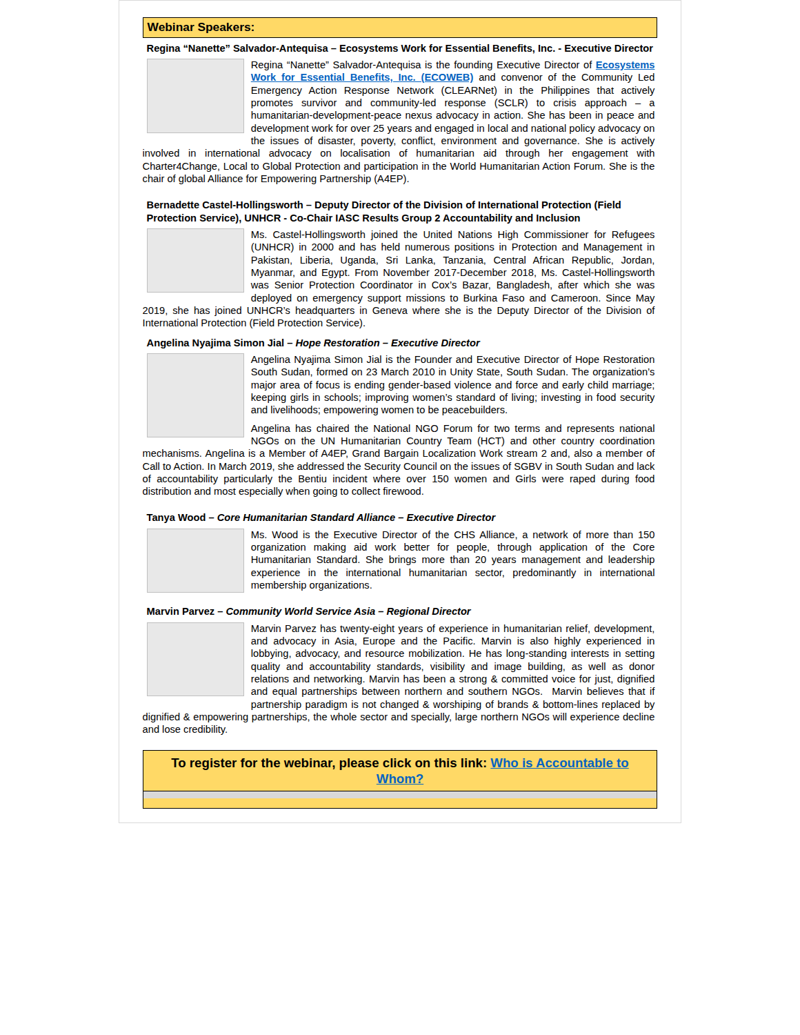Webinar Speakers:
Regina “Nanette” Salvador-Antequisa – Ecosystems Work for Essential Benefits, Inc. - Executive Director
Regina “Nanette” Salvador-Antequisa is the founding Executive Director of Ecosystems Work for Essential Benefits, Inc. (ECOWEB) and convenor of the Community Led Emergency Action Response Network (CLEARNet) in the Philippines that actively promotes survivor and community-led response (SCLR) to crisis approach – a humanitarian-development-peace nexus advocacy in action. She has been in peace and development work for over 25 years and engaged in local and national policy advocacy on the issues of disaster, poverty, conflict, environment and governance. She is actively involved in international advocacy on localisation of humanitarian aid through her engagement with Charter4Change, Local to Global Protection and participation in the World Humanitarian Action Forum. She is the chair of global Alliance for Empowering Partnership (A4EP).
Bernadette Castel-Hollingsworth – Deputy Director of the Division of International Protection (Field Protection Service), UNHCR - Co-Chair IASC Results Group 2 Accountability and Inclusion
Ms. Castel-Hollingsworth joined the United Nations High Commissioner for Refugees (UNHCR) in 2000 and has held numerous positions in Protection and Management in Pakistan, Liberia, Uganda, Sri Lanka, Tanzania, Central African Republic, Jordan, Myanmar, and Egypt. From November 2017-December 2018, Ms. Castel-Hollingsworth was Senior Protection Coordinator in Cox’s Bazar, Bangladesh, after which she was deployed on emergency support missions to Burkina Faso and Cameroon. Since May 2019, she has joined UNHCR’s headquarters in Geneva where she is the Deputy Director of the Division of International Protection (Field Protection Service).
Angelina Nyajima Simon Jial – Hope Restoration – Executive Director
Angelina Nyajima Simon Jial is the Founder and Executive Director of Hope Restoration South Sudan, formed on 23 March 2010 in Unity State, South Sudan. The organization’s major area of focus is ending gender-based violence and force and early child marriage; keeping girls in schools; improving women’s standard of living; investing in food security and livelihoods; empowering women to be peacebuilders.
Angelina has chaired the National NGO Forum for two terms and represents national NGOs on the UN Humanitarian Country Team (HCT) and other country coordination mechanisms. Angelina is a Member of A4EP, Grand Bargain Localization Work stream 2 and, also a member of Call to Action. In March 2019, she addressed the Security Council on the issues of SGBV in South Sudan and lack of accountability particularly the Bentiu incident where over 150 women and Girls were raped during food distribution and most especially when going to collect firewood.
Tanya Wood – Core Humanitarian Standard Alliance – Executive Director
Ms. Wood is the Executive Director of the CHS Alliance, a network of more than 150 organization making aid work better for people, through application of the Core Humanitarian Standard. She brings more than 20 years management and leadership experience in the international humanitarian sector, predominantly in international membership organizations.
Marvin Parvez – Community World Service Asia – Regional Director
Marvin Parvez has twenty-eight years of experience in humanitarian relief, development, and advocacy in Asia, Europe and the Pacific. Marvin is also highly experienced in lobbying, advocacy, and resource mobilization. He has long-standing interests in setting quality and accountability standards, visibility and image building, as well as donor relations and networking. Marvin has been a strong & committed voice for just, dignified and equal partnerships between northern and southern NGOs. Marvin believes that if partnership paradigm is not changed & worshiping of brands & bottom-lines replaced by dignified & empowering partnerships, the whole sector and specially, large northern NGOs will experience decline and lose credibility.
To register for the webinar, please click on this link: Who is Accountable to Whom?